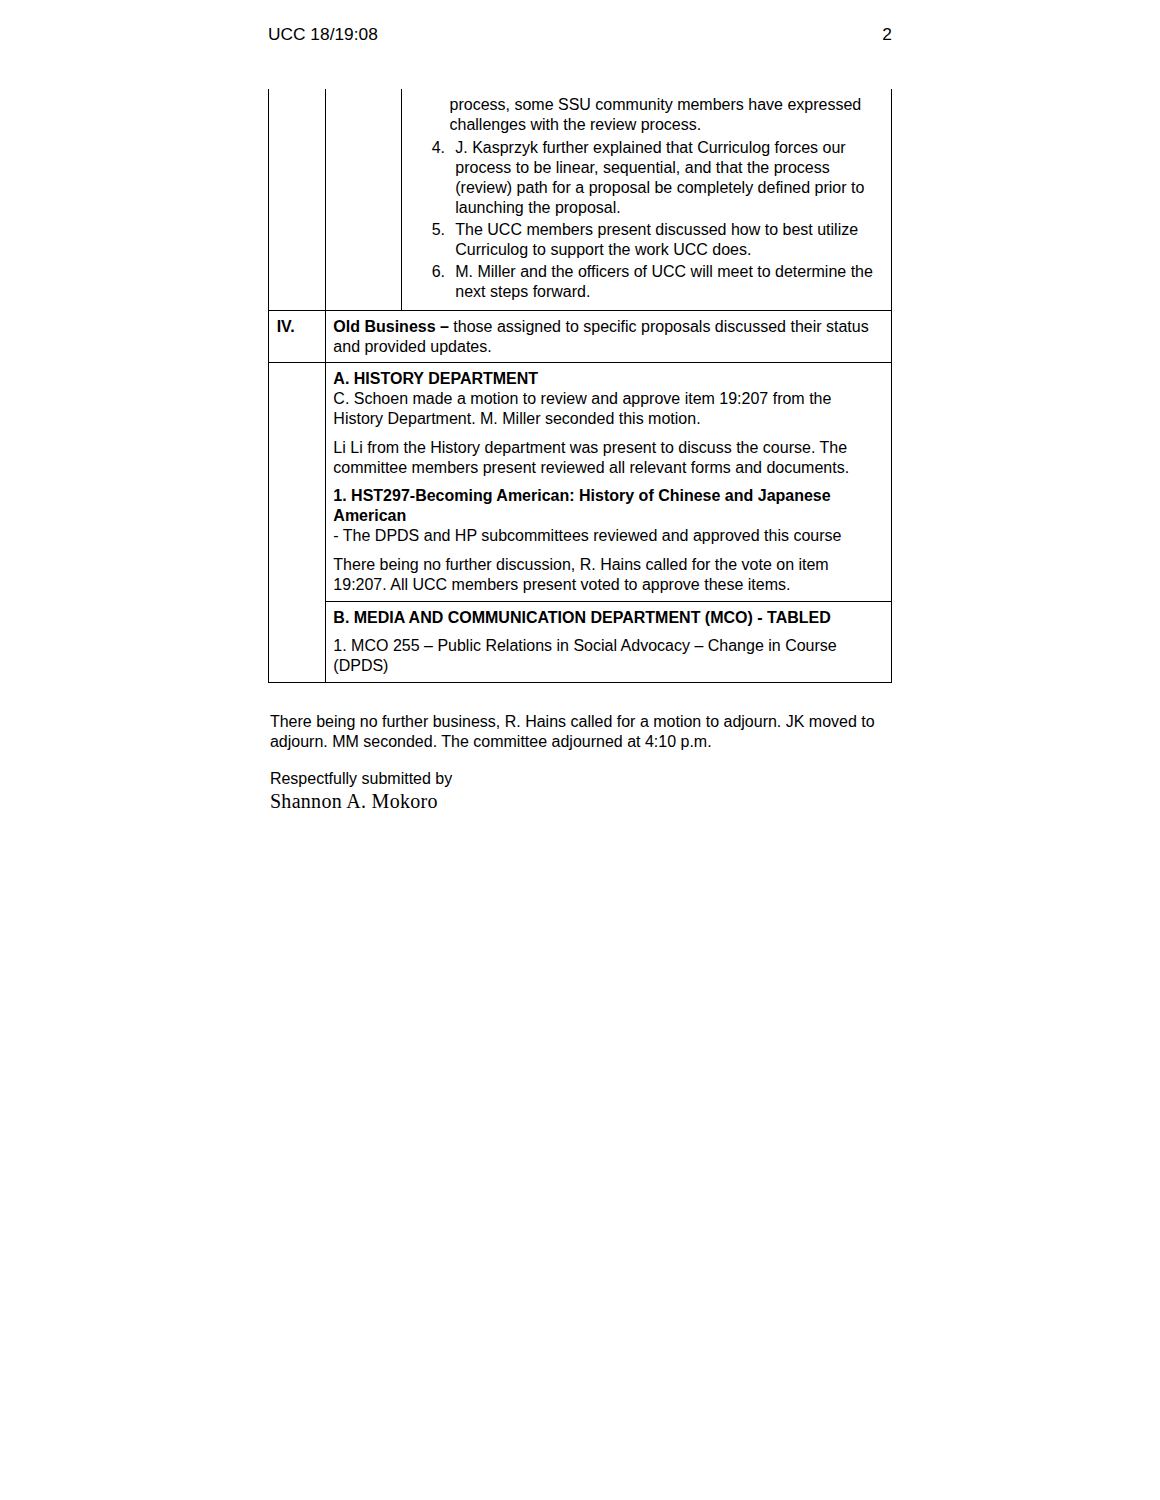UCC 18/19:08 2
| | | process, some SSU community members have expressed challenges with the review process. J. Kasprzyk further explained that Curriculog forces our process to be linear, sequential, and that the process (review) path for a proposal be completely defined prior to launching the proposal. The UCC members present discussed how to best utilize Curriculog to support the work UCC does. M. Miller and the officers of UCC will meet to determine the next steps forward. |
| IV. | Old Business – those assigned to specific proposals discussed their status and provided updates. |
| | A. HISTORY DEPARTMENT C. Schoen made a motion to review and approve item 19:207 from the History Department. M. Miller seconded this motion. Li Li from the History department was present to discuss the course. The committee members present reviewed all relevant forms and documents. 1. HST297-Becoming American: History of Chinese and Japanese American - The DPDS and HP subcommittees reviewed and approved this course There being no further discussion, R. Hains called for the vote on item 19:207. All UCC members present voted to approve these items. |
| | B. MEDIA AND COMMUNICATION DEPARTMENT (MCO) - TABLED 1. MCO 255 – Public Relations in Social Advocacy – Change in Course (DPDS) |
There being no further business, R. Hains called for a motion to adjourn. JK moved to adjourn. MM seconded. The committee adjourned at 4:10 p.m.
Respectfully submitted by
Shannon A. Mokoro